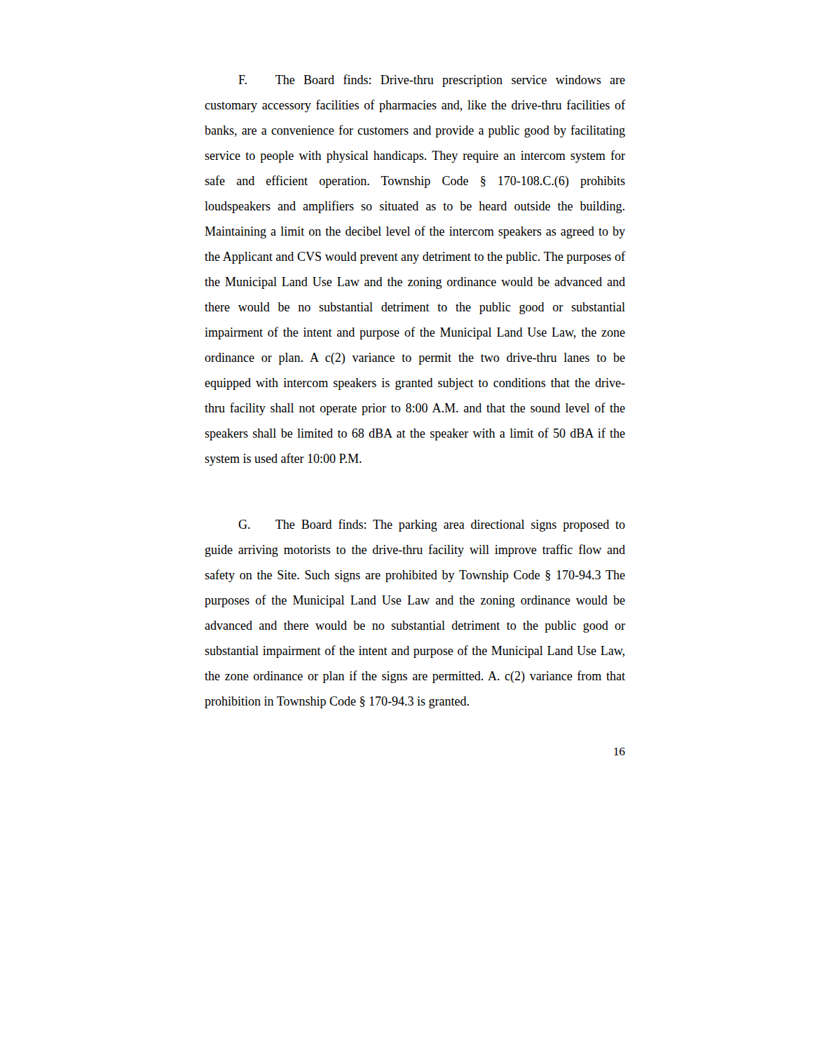F. The Board finds: Drive-thru prescription service windows are customary accessory facilities of pharmacies and, like the drive-thru facilities of banks, are a convenience for customers and provide a public good by facilitating service to people with physical handicaps. They require an intercom system for safe and efficient operation. Township Code § 170-108.C.(6) prohibits loudspeakers and amplifiers so situated as to be heard outside the building. Maintaining a limit on the decibel level of the intercom speakers as agreed to by the Applicant and CVS would prevent any detriment to the public. The purposes of the Municipal Land Use Law and the zoning ordinance would be advanced and there would be no substantial detriment to the public good or substantial impairment of the intent and purpose of the Municipal Land Use Law, the zone ordinance or plan. A c(2) variance to permit the two drive-thru lanes to be equipped with intercom speakers is granted subject to conditions that the drive-thru facility shall not operate prior to 8:00 A.M. and that the sound level of the speakers shall be limited to 68 dBA at the speaker with a limit of 50 dBA if the system is used after 10:00 P.M.
G. The Board finds: The parking area directional signs proposed to guide arriving motorists to the drive-thru facility will improve traffic flow and safety on the Site. Such signs are prohibited by Township Code § 170-94.3 The purposes of the Municipal Land Use Law and the zoning ordinance would be advanced and there would be no substantial detriment to the public good or substantial impairment of the intent and purpose of the Municipal Land Use Law, the zone ordinance or plan if the signs are permitted. A. c(2) variance from that prohibition in Township Code § 170-94.3 is granted.
16